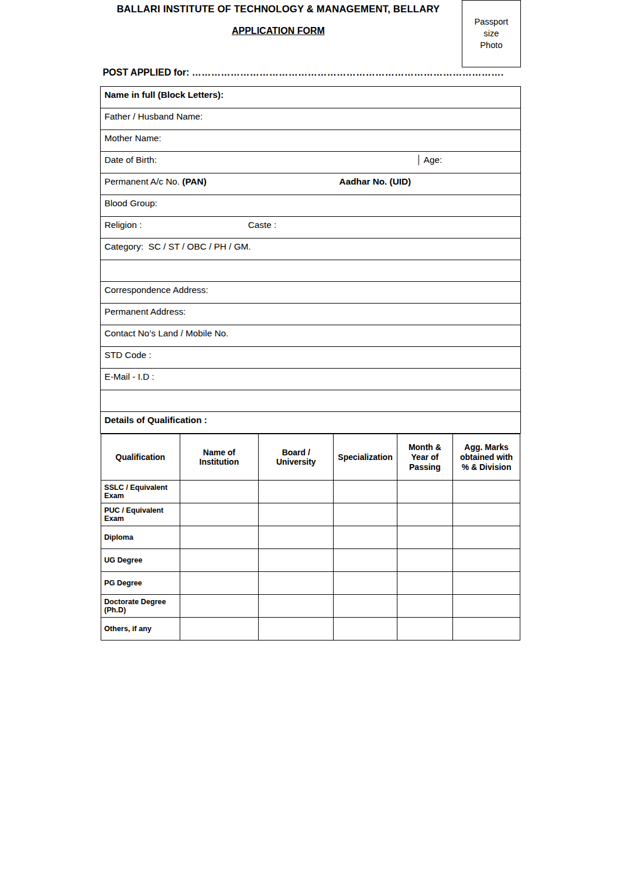BALLARI INSTITUTE OF TECHNOLOGY & MANAGEMENT, BELLARY
APPLICATION FORM
Passport
size
Photo
POST APPLIED for: …………………………………………………………………………………….
| Name in full (Block Letters): |
| Father / Husband Name: |
| Mother Name: |
| Date of Birth: Age: |
| Permanent A/c No. (PAN) Aadhar No. (UID) |
| Blood Group: |
| Religion : Caste : |
| Category: SC / ST / OBC / PH / GM. |
| Correspondence Address: |
| Permanent Address: |
| Contact No’s Land / Mobile No. |
| STD Code : |
| E-Mail - I.D : |
| Details of Qualification : |
| / Qualification / Name of Institution / Board / University / Specialization / Month & Year of Passing / Agg. Marks obtained with % & Division / / --- / --- / --- / --- / --- / --- / / SSLC / Equivalent Exam / / / / / / / PUC / Equivalent Exam / / / / / / / Diploma / / / / / / / UG Degree / / / / / / / PG Degree / / / / / / / Doctorate Degree (Ph.D) / / / / / / / Others, if any / / / / / / |